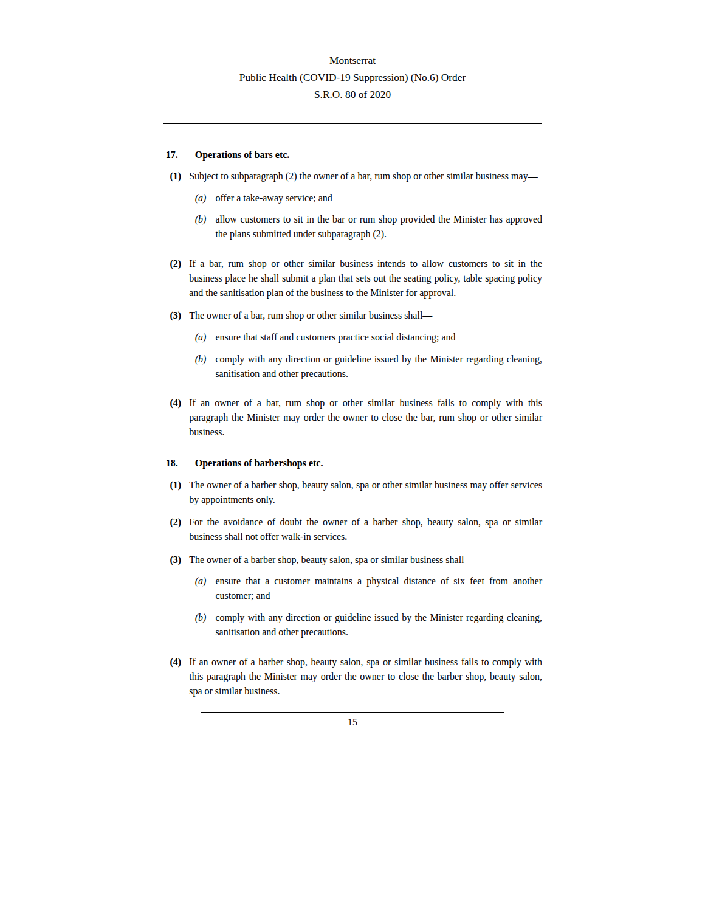Montserrat
Public Health (COVID-19 Suppression) (No.6) Order
S.R.O. 80 of 2020
17. Operations of bars etc.
(1)
Subject to subparagraph (2) the owner of a bar, rum shop or other similar business may—
(a)
offer a take-away service; and
(b)
allow customers to sit in the bar or rum shop provided the Minister has approved the plans submitted under subparagraph (2).
(2)
If a bar, rum shop or other similar business intends to allow customers to sit in the business place he shall submit a plan that sets out the seating policy, table spacing policy and the sanitisation plan of the business to the Minister for approval.
(3)
The owner of a bar, rum shop or other similar business shall—
(a)
ensure that staff and customers practice social distancing; and
(b)
comply with any direction or guideline issued by the Minister regarding cleaning, sanitisation and other precautions.
(4)
If an owner of a bar, rum shop or other similar business fails to comply with this paragraph the Minister may order the owner to close the bar, rum shop or other similar business.
18. Operations of barbershops etc.
(1)
The owner of a barber shop, beauty salon, spa or other similar business may offer services by appointments only.
(2)
For the avoidance of doubt the owner of a barber shop, beauty salon, spa or similar business shall not offer walk-in services.
(3)
The owner of a barber shop, beauty salon, spa or similar business shall—
(a)
ensure that a customer maintains a physical distance of six feet from another customer; and
(b)
comply with any direction or guideline issued by the Minister regarding cleaning, sanitisation and other precautions.
(4)
If an owner of a barber shop, beauty salon, spa or similar business fails to comply with this paragraph the Minister may order the owner to close the barber shop, beauty salon, spa or similar business.
15